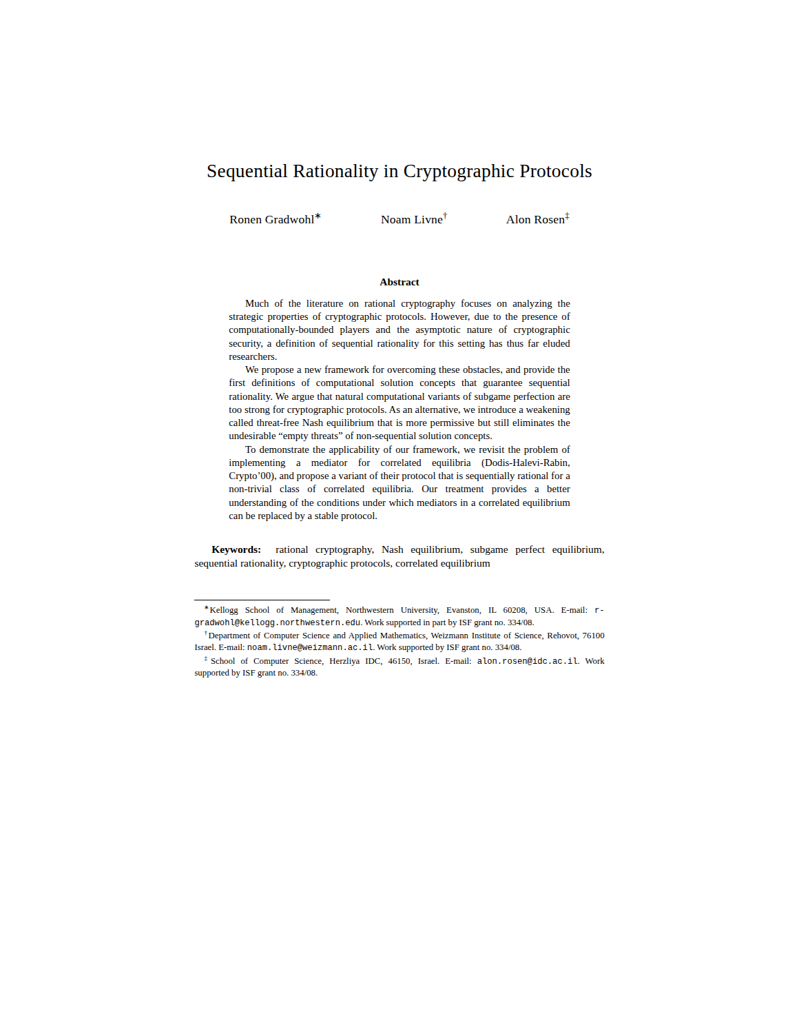Sequential Rationality in Cryptographic Protocols
Ronen Gradwohl∗ Noam Livne† Alon Rosen‡
Abstract
Much of the literature on rational cryptography focuses on analyzing the strategic properties of cryptographic protocols. However, due to the presence of computationally-bounded players and the asymptotic nature of cryptographic security, a definition of sequential rationality for this setting has thus far eluded researchers.
We propose a new framework for overcoming these obstacles, and provide the first definitions of computational solution concepts that guarantee sequential rationality. We argue that natural computational variants of subgame perfection are too strong for cryptographic protocols. As an alternative, we introduce a weakening called threat-free Nash equilibrium that is more permissive but still eliminates the undesirable “empty threats” of non-sequential solution concepts.
To demonstrate the applicability of our framework, we revisit the problem of implementing a mediator for correlated equilibria (Dodis-Halevi-Rabin, Crypto’00), and propose a variant of their protocol that is sequentially rational for a non-trivial class of correlated equilibria. Our treatment provides a better understanding of the conditions under which mediators in a correlated equilibrium can be replaced by a stable protocol.
Keywords: rational cryptography, Nash equilibrium, subgame perfect equilibrium, sequential rationality, cryptographic protocols, correlated equilibrium
∗Kellogg School of Management, Northwestern University, Evanston, IL 60208, USA. E-mail: r-gradwohl@kellogg.northwestern.edu. Work supported in part by ISF grant no. 334/08.
†Department of Computer Science and Applied Mathematics, Weizmann Institute of Science, Rehovot, 76100 Israel. E-mail: noam.livne@weizmann.ac.il. Work supported by ISF grant no. 334/08.
‡School of Computer Science, Herzliya IDC, 46150, Israel. E-mail: alon.rosen@idc.ac.il. Work supported by ISF grant no. 334/08.